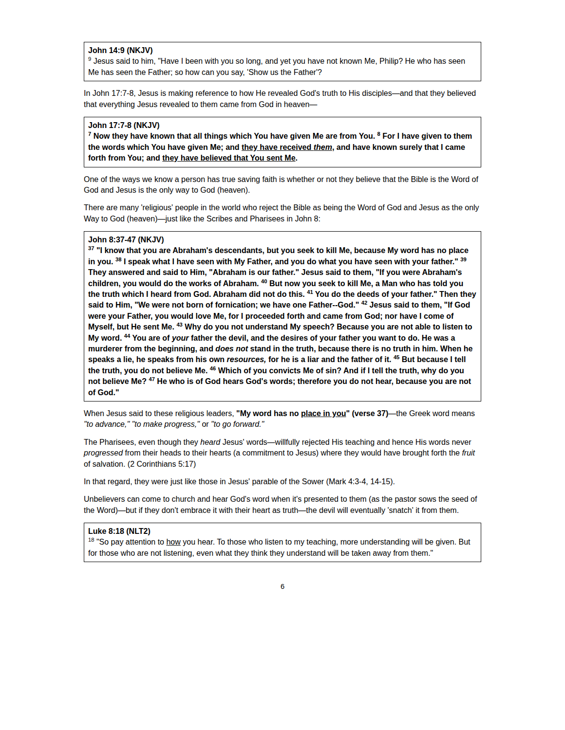John 14:9 (NKJV)
9 Jesus said to him, "Have I been with you so long, and yet you have not known Me, Philip? He who has seen Me has seen the Father; so how can you say, 'Show us the Father'?
In John 17:7-8, Jesus is making reference to how He revealed God's truth to His disciples—and that they believed that everything Jesus revealed to them came from God in heaven—
John 17:7-8 (NKJV)
7 Now they have known that all things which You have given Me are from You. 8 For I have given to them the words which You have given Me; and they have received them, and have known surely that I came forth from You; and they have believed that You sent Me.
One of the ways we know a person has true saving faith is whether or not they believe that the Bible is the Word of God and Jesus is the only way to God (heaven).
There are many 'religious' people in the world who reject the Bible as being the Word of God and Jesus as the only Way to God (heaven)—just like the Scribes and Pharisees in John 8:
John 8:37-47 (NKJV)
37 "I know that you are Abraham's descendants, but you seek to kill Me, because My word has no place in you. 38 I speak what I have seen with My Father, and you do what you have seen with your father." 39 They answered and said to Him, "Abraham is our father." Jesus said to them, "If you were Abraham's children, you would do the works of Abraham. 40 But now you seek to kill Me, a Man who has told you the truth which I heard from God. Abraham did not do this. 41 You do the deeds of your father." Then they said to Him, "We were not born of fornication; we have one Father--God." 42 Jesus said to them, "If God were your Father, you would love Me, for I proceeded forth and came from God; nor have I come of Myself, but He sent Me. 43 Why do you not understand My speech? Because you are not able to listen to My word. 44 You are of your father the devil, and the desires of your father you want to do. He was a murderer from the beginning, and does not stand in the truth, because there is no truth in him. When he speaks a lie, he speaks from his own resources, for he is a liar and the father of it. 45 But because I tell the truth, you do not believe Me. 46 Which of you convicts Me of sin? And if I tell the truth, why do you not believe Me? 47 He who is of God hears God's words; therefore you do not hear, because you are not of God."
When Jesus said to these religious leaders, "My word has no place in you" (verse 37)—the Greek word means "to advance," "to make progress," or "to go forward."
The Pharisees, even though they heard Jesus' words—willfully rejected His teaching and hence His words never progressed from their heads to their hearts (a commitment to Jesus) where they would have brought forth the fruit of salvation. (2 Corinthians 5:17)
In that regard, they were just like those in Jesus' parable of the Sower (Mark 4:3-4, 14-15).
Unbelievers can come to church and hear God's word when it's presented to them (as the pastor sows the seed of the Word)—but if they don't embrace it with their heart as truth—the devil will eventually 'snatch' it from them.
Luke 8:18 (NLT2)
18 "So pay attention to how you hear. To those who listen to my teaching, more understanding will be given. But for those who are not listening, even what they think they understand will be taken away from them."
6